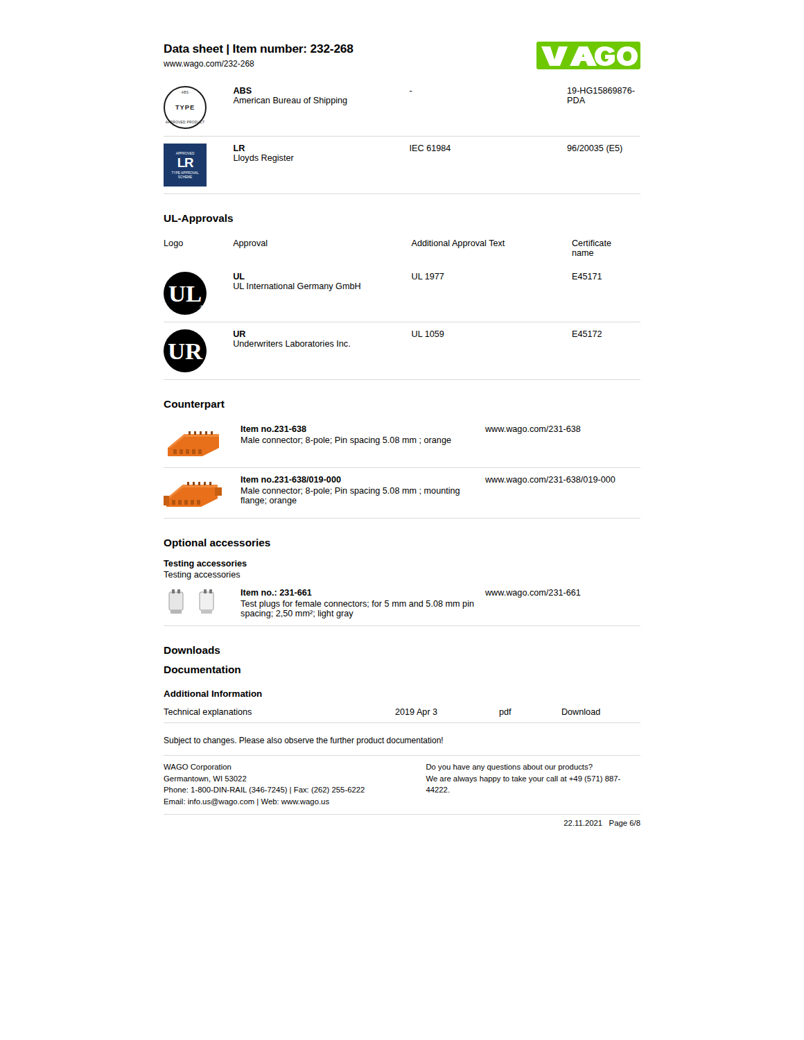Data sheet | Item number: 232-268
www.wago.com/232-268
| · ABS · TYPE APPROVED PRODUCT | ABS American Bureau of Shipping | - | 19-HG15869876-PDA |
| APPROVED LR TYPE APPROVAL SCHEME | LR Lloyds Register | IEC 61984 | 96/20035 (E5) |
UL-Approvals
| Logo | Approval | Additional Approval Text | Certificate name |
| --- | --- | --- | --- |
| UL ® | UL UL International Germany GmbH | UL 1977 | E45171 |
| UR | UR Underwriters Laboratories Inc. | UL 1059 | E45172 |
Counterpart
| | Item no.231-638 Male connector; 8-pole; Pin spacing 5.08 mm ; orange | www.wago.com/231-638 |
| | Item no.231-638/019-000 Male connector; 8-pole; Pin spacing 5.08 mm ; mounting flange; orange | www.wago.com/231-638/019-000 |
Optional accessories
Testing accessories
Testing accessories
| | Item no.: 231-661 Test plugs for female connectors; for 5 mm and 5.08 mm pin spacing; 2,50 mm²; light gray | www.wago.com/231-661 |
Downloads
Documentation
Additional Information
| Technical explanations | 2019 Apr 3 | pdf | Download |
Subject to changes. Please also observe the further product documentation!
WAGO Corporation
Germantown, WI 53022
Phone: 1-800-DIN-RAIL (346-7245) | Fax: (262) 255-6222
Email: info.us@wago.com | Web: www.wago.us
Do you have any questions about our products?
We are always happy to take your call at +49 (571) 887-44222.
22.11.2021 Page 6/8